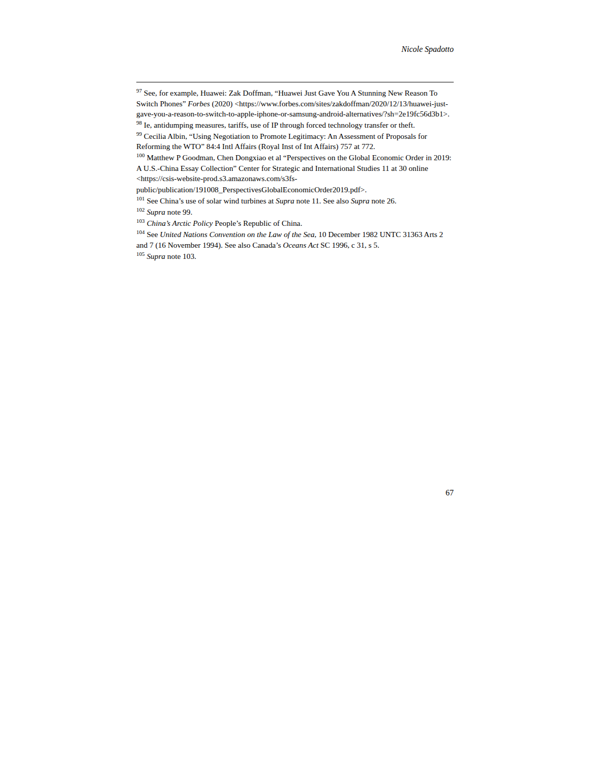Nicole Spadotto
97 See, for example, Huawei: Zak Doffman, “Huawei Just Gave You A Stunning New Reason To Switch Phones” Forbes (2020) <https://www.forbes.com/sites/zakdoffman/2020/12/13/huawei-just-gave-you-a-reason-to-switch-to-apple-iphone-or-samsung-android-alternatives/?sh=2e19fc56d3b1>.
98 Ie, antidumping measures, tariffs, use of IP through forced technology transfer or theft.
99 Cecilia Albin, “Using Negotiation to Promote Legitimacy: An Assessment of Proposals for Reforming the WTO” 84:4 Intl Affairs (Royal Inst of Int Affairs) 757 at 772.
100 Matthew P Goodman, Chen Dongxiao et al “Perspectives on the Global Economic Order in 2019: A U.S.-China Essay Collection” Center for Strategic and International Studies 11 at 30 online <https://csis-website-prod.s3.amazonaws.com/s3fs-
public/publication/191008_PerspectivesGlobalEconomicOrder2019.pdf>.
101 See China’s use of solar wind turbines at Supra note 11. See also Supra note 26.
102 Supra note 99.
103 China’s Arctic Policy People’s Republic of China.
104 See United Nations Convention on the Law of the Sea, 10 December 1982 UNTC 31363 Arts 2 and 7 (16 November 1994). See also Canada’s Oceans Act SC 1996, c 31, s 5.
105 Supra note 103.
67